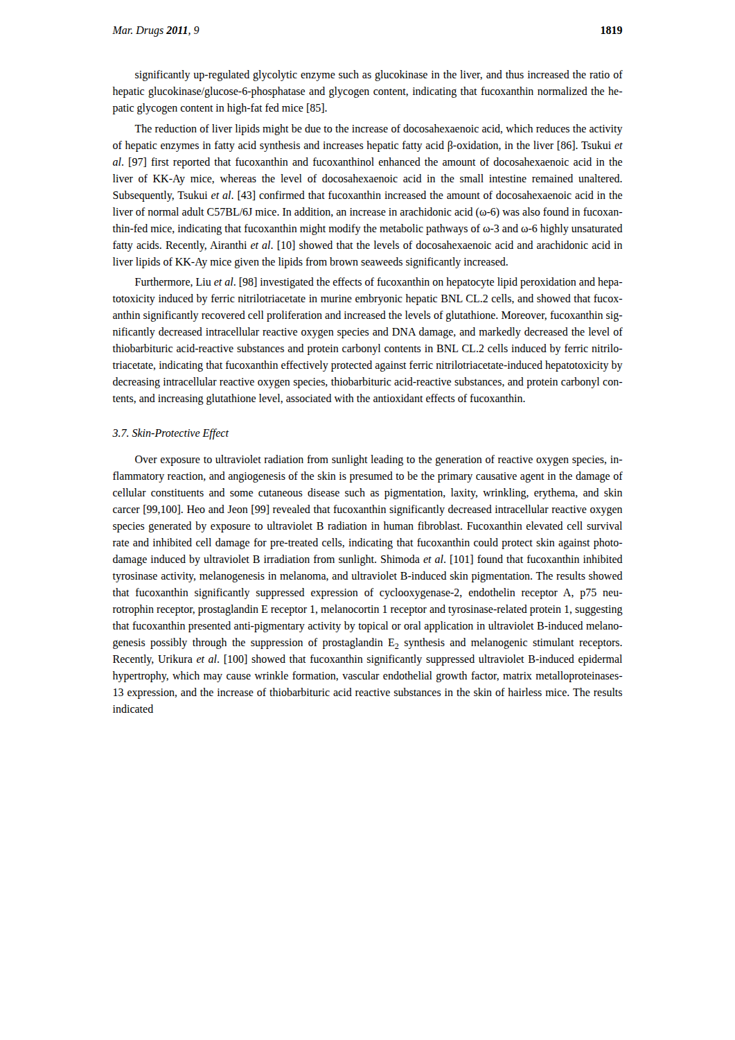Mar. Drugs 2011, 9 1819
significantly up-regulated glycolytic enzyme such as glucokinase in the liver, and thus increased the ratio of hepatic glucokinase/glucose-6-phosphatase and glycogen content, indicating that fucoxanthin normalized the hepatic glycogen content in high-fat fed mice [85].
The reduction of liver lipids might be due to the increase of docosahexaenoic acid, which reduces the activity of hepatic enzymes in fatty acid synthesis and increases hepatic fatty acid β-oxidation, in the liver [86]. Tsukui et al. [97] first reported that fucoxanthin and fucoxanthinol enhanced the amount of docosahexaenoic acid in the liver of KK-Ay mice, whereas the level of docosahexaenoic acid in the small intestine remained unaltered. Subsequently, Tsukui et al. [43] confirmed that fucoxanthin increased the amount of docosahexaenoic acid in the liver of normal adult C57BL/6J mice. In addition, an increase in arachidonic acid (ω-6) was also found in fucoxanthin-fed mice, indicating that fucoxanthin might modify the metabolic pathways of ω-3 and ω-6 highly unsaturated fatty acids. Recently, Airanthi et al. [10] showed that the levels of docosahexaenoic acid and arachidonic acid in liver lipids of KK-Ay mice given the lipids from brown seaweeds significantly increased.
Furthermore, Liu et al. [98] investigated the effects of fucoxanthin on hepatocyte lipid peroxidation and hepatotoxicity induced by ferric nitrilotriacetate in murine embryonic hepatic BNL CL.2 cells, and showed that fucoxanthin significantly recovered cell proliferation and increased the levels of glutathione. Moreover, fucoxanthin significantly decreased intracellular reactive oxygen species and DNA damage, and markedly decreased the level of thiobarbituric acid-reactive substances and protein carbonyl contents in BNL CL.2 cells induced by ferric nitrilotriacetate, indicating that fucoxanthin effectively protected against ferric nitrilotriacetate-induced hepatotoxicity by decreasing intracellular reactive oxygen species, thiobarbituric acid-reactive substances, and protein carbonyl contents, and increasing glutathione level, associated with the antioxidant effects of fucoxanthin.
3.7. Skin-Protective Effect
Over exposure to ultraviolet radiation from sunlight leading to the generation of reactive oxygen species, inflammatory reaction, and angiogenesis of the skin is presumed to be the primary causative agent in the damage of cellular constituents and some cutaneous disease such as pigmentation, laxity, wrinkling, erythema, and skin carcer [99,100]. Heo and Jeon [99] revealed that fucoxanthin significantly decreased intracellular reactive oxygen species generated by exposure to ultraviolet B radiation in human fibroblast. Fucoxanthin elevated cell survival rate and inhibited cell damage for pre-treated cells, indicating that fucoxanthin could protect skin against photodamage induced by ultraviolet B irradiation from sunlight. Shimoda et al. [101] found that fucoxanthin inhibited tyrosinase activity, melanogenesis in melanoma, and ultraviolet B-induced skin pigmentation. The results showed that fucoxanthin significantly suppressed expression of cyclooxygenase-2, endothelin receptor A, p75 neurotrophin receptor, prostaglandin E receptor 1, melanocortin 1 receptor and tyrosinase-related protein 1, suggesting that fucoxanthin presented anti-pigmentary activity by topical or oral application in ultraviolet B-induced melanogenesis possibly through the suppression of prostaglandin E2 synthesis and melanogenic stimulant receptors. Recently, Urikura et al. [100] showed that fucoxanthin significantly suppressed ultraviolet B-induced epidermal hypertrophy, which may cause wrinkle formation, vascular endothelial growth factor, matrix metalloproteinases-13 expression, and the increase of thiobarbituric acid reactive substances in the skin of hairless mice. The results indicated